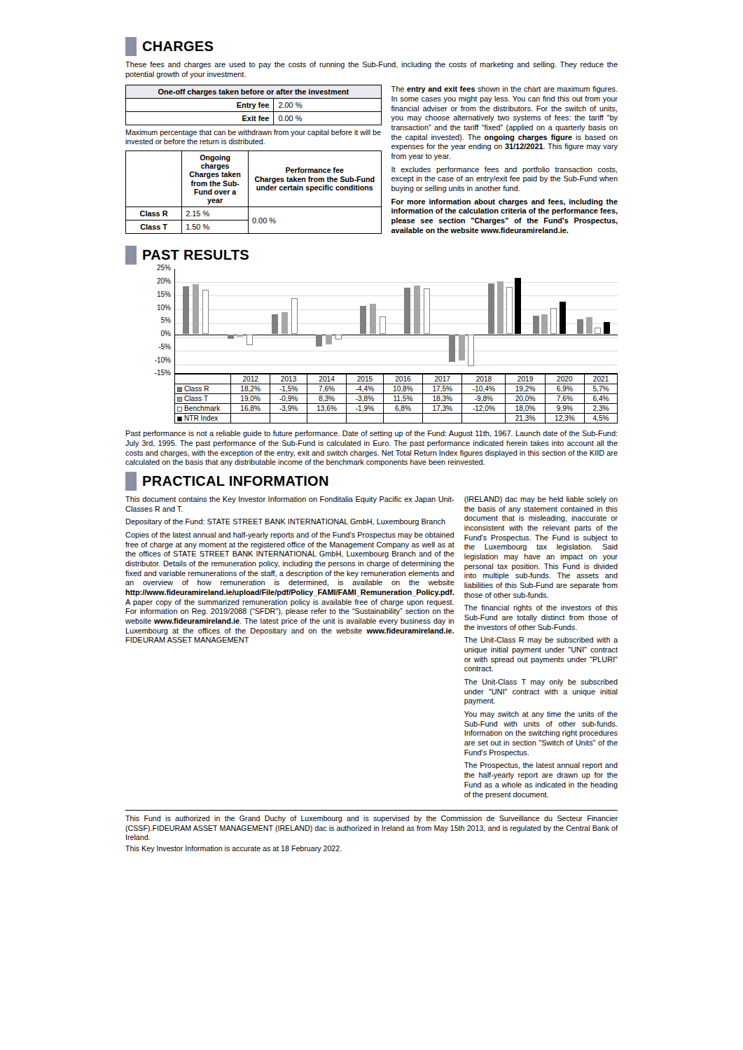CHARGES
These fees and charges are used to pay the costs of running the Sub-Fund, including the costs of marketing and selling. They reduce the potential growth of your investment.
| One-off charges taken before or after the investment |
| --- |
| Entry fee | 2.00 % |
| Exit fee | 0.00 % |
Maximum percentage that can be withdrawn from your capital before it will be invested or before the return is distributed.
| | Ongoing charges Charges taken from the Sub-Fund over a year | Performance fee Charges taken from the Sub-Fund under certain specific conditions |
| --- | --- | --- |
| Class R | 2.15 % | 0.00 % |
| Class T | 1.50 % |
The entry and exit fees shown in the chart are maximum figures. In some cases you might pay less. You can find this out from your financial adviser or from the distributors. For the switch of units, you may choose alternatively two systems of fees: the tariff “by transaction” and the tariff “fixed” (applied on a quarterly basis on the capital invested). The ongoing charges figure is based on expenses for the year ending on 31/12/2021. This figure may vary from year to year.
It excludes performance fees and portfolio transaction costs, except in the case of an entry/exit fee paid by the Sub-Fund when buying or selling units in another fund.
For more information about charges and fees, including the information of the calculation criteria of the performance fees, please see section "Charges" of the Fund's Prospectus, available on the website www.fideuramireland.ie.
PAST RESULTS
25% 20% 15% 10% 5% 0% -5% -10% -15%
| | 2012 | 2013 | 2014 | 2015 | 2016 | 2017 | 2018 | 2019 | 2020 | 2021 |
| --- | --- | --- | --- | --- | --- | --- | --- | --- | --- | --- |
| Class R | 18,2% | -1,5% | 7,6% | -4,4% | 10,8% | 17,5% | -10,4% | 19,2% | 6,9% | 5,7% |
| Class T | 19,0% | -0,9% | 8,3% | -3,8% | 11,5% | 18,3% | -9,8% | 20,0% | 7,6% | 6,4% |
| Benchmark | 16,8% | -3,9% | 13,6% | -1,9% | 6,8% | 17,3% | -12,0% | 18,0% | 9,9% | 2,3% |
| NTR Index | | | | | | | | 21,3% | 12,3% | 4,5% |
Past performance is not a reliable guide to future performance. Date of setting up of the Fund: August 11th, 1967. Launch date of the Sub-Fund: July 3rd, 1995. The past performance of the Sub-Fund is calculated in Euro. The past performance indicated herein takes into account all the costs and charges, with the exception of the entry, exit and switch charges. Net Total Return Index figures displayed in this section of the KIID are calculated on the basis that any distributable income of the benchmark components have been reinvested.
PRACTICAL INFORMATION
This document contains the Key Investor Information on Fonditalia Equity Pacific ex Japan Unit-Classes R and T.
Depositary of the Fund: STATE STREET BANK INTERNATIONAL GmbH, Luxembourg Branch
Copies of the latest annual and half-yearly reports and of the Fund's Prospectus may be obtained free of charge at any moment at the registered office of the Management Company as well as at the offices of STATE STREET BANK INTERNATIONAL GmbH, Luxembourg Branch and of the distributor. Details of the remuneration policy, including the persons in charge of determining the fixed and variable remunerations of the staff, a description of the key remuneration elements and an overview of how remuneration is determined, is available on the website http://www.fideuramireland.ie/upload/File/pdf/Policy_FAMI/FAMI_Remuneration_Policy.pdf. A paper copy of the summarized remuneration policy is available free of charge upon request. For information on Reg. 2019/2088 (“SFDR”), please refer to the “Sustainability” section on the website www.fideuramireland.ie. The latest price of the unit is available every business day in Luxembourg at the offices of the Depositary and on the website www.fideuramireland.ie. FIDEURAM ASSET MANAGEMENT
(IRELAND) dac may be held liable solely on the basis of any statement contained in this document that is misleading, inaccurate or inconsistent with the relevant parts of the Fund's Prospectus. The Fund is subject to the Luxembourg tax legislation. Said legislation may have an impact on your personal tax position. This Fund is divided into multiple sub-funds. The assets and liabilities of this Sub-Fund are separate from those of other sub-funds.
The financial rights of the investors of this Sub-Fund are totally distinct from those of the investors of other Sub-Funds.
The Unit-Class R may be subscribed with a unique initial payment under "UNI" contract or with spread out payments under "PLURI" contract.
The Unit-Class T may only be subscribed under "UNI" contract with a unique initial payment.
You may switch at any time the units of the Sub-Fund with units of other sub-funds. Information on the switching right procedures are set out in section "Switch of Units" of the Fund's Prospectus.
The Prospectus, the latest annual report and the half-yearly report are drawn up for the Fund as a whole as indicated in the heading of the present document.
This Fund is authorized in the Grand Duchy of Luxembourg and is supervised by the Commission de Surveillance du Secteur Financier (CSSF).FIDEURAM ASSET MANAGEMENT (IRELAND) dac is authorized in Ireland as from May 15th 2013, and is regulated by the Central Bank of Ireland.
This Key Investor Information is accurate as at 18 February 2022.